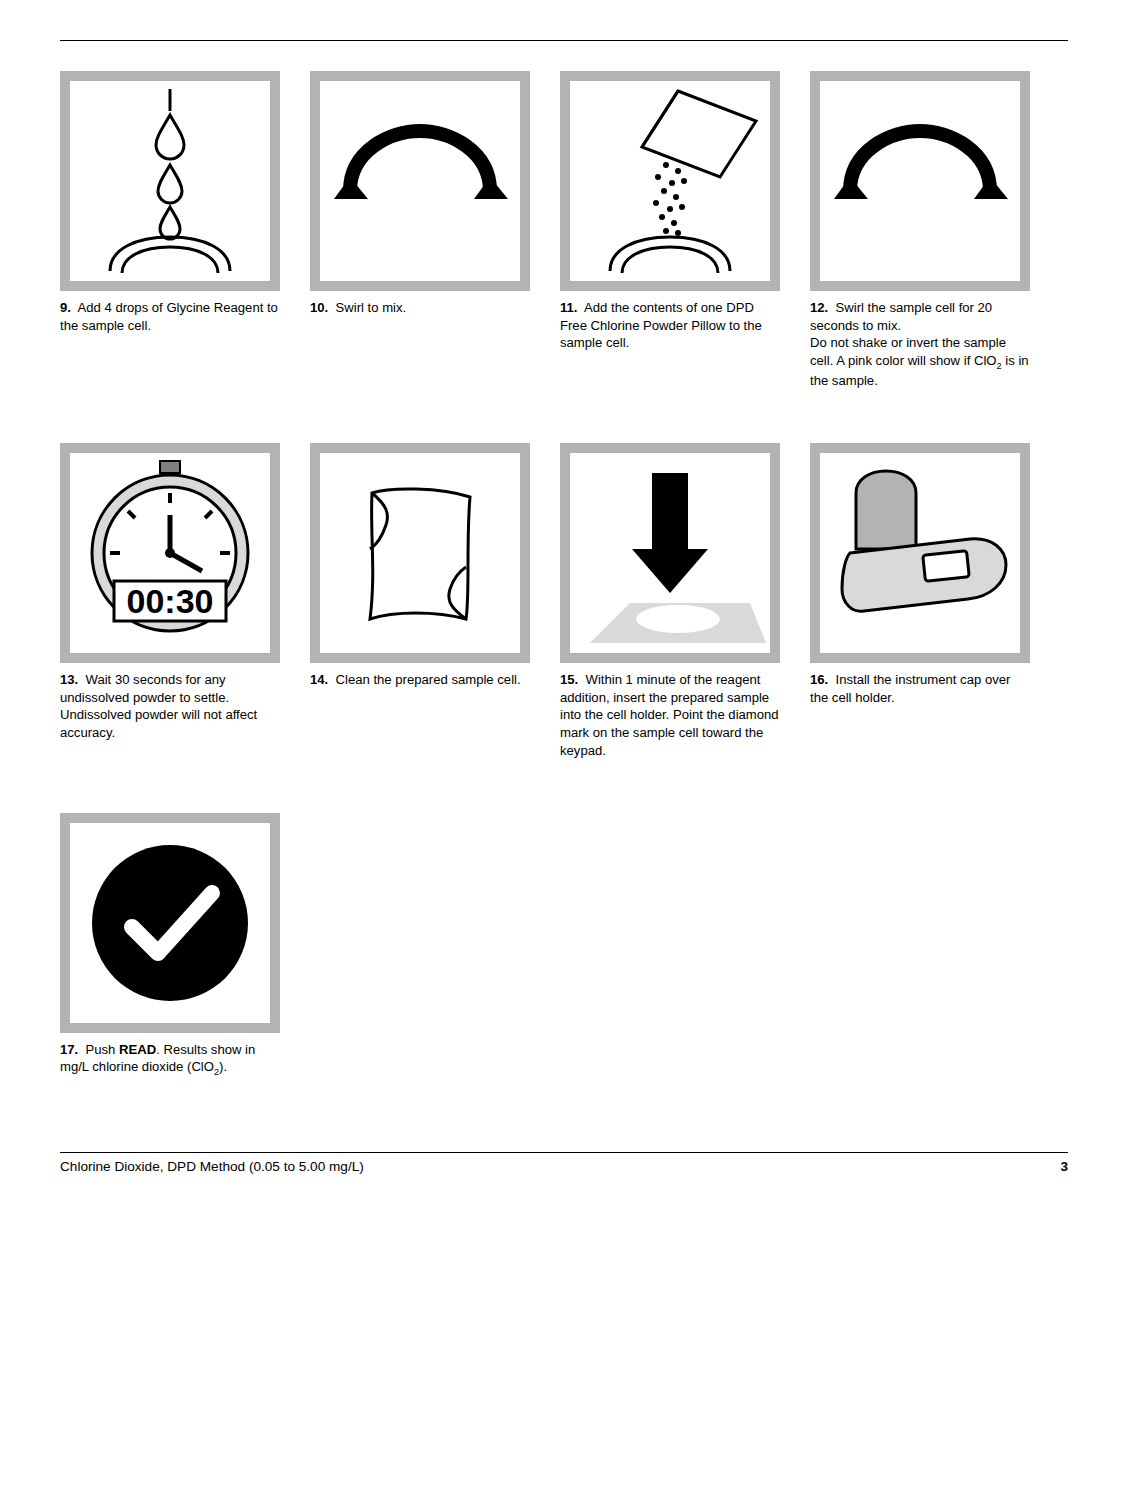9. Add 4 drops of Glycine Reagent to the sample cell.
10. Swirl to mix.
11. Add the contents of one DPD Free Chlorine Powder Pillow to the sample cell.
12. Swirl the sample cell for 20 seconds to mix.
Do not shake or invert the sample cell. A pink color will show if ClO2 is in the sample.
00:30
13. Wait 30 seconds for any undissolved powder to settle. Undissolved powder will not affect accuracy.
14. Clean the prepared sample cell.
15. Within 1 minute of the reagent addition, insert the prepared sample into the cell holder. Point the diamond mark on the sample cell toward the keypad.
16. Install the instrument cap over the cell holder.
17. Push READ. Results show in mg/L chlorine dioxide (ClO2).
Chlorine Dioxide, DPD Method (0.05 to 5.00 mg/L) 3